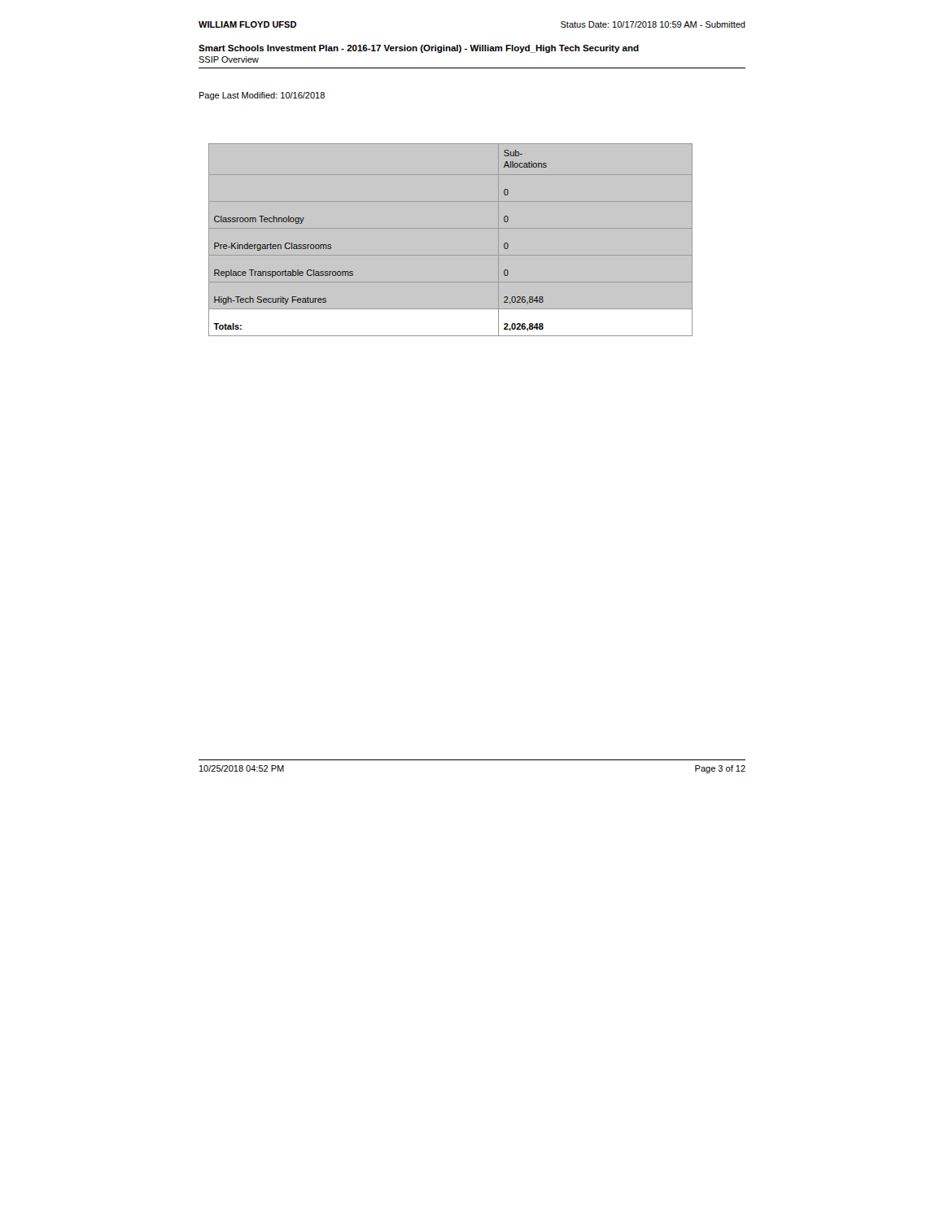WILLIAM FLOYD UFSD
Status Date: 10/17/2018 10:59 AM - Submitted
Smart Schools Investment Plan - 2016-17 Version (Original) - William Floyd_High Tech Security and
SSIP Overview
Page Last Modified: 10/16/2018
| | Sub- Allocations |
| | 0 |
| Classroom Technology | 0 |
| Pre-Kindergarten Classrooms | 0 |
| Replace Transportable Classrooms | 0 |
| High-Tech Security Features | 2,026,848 |
| Totals: | 2,026,848 |
10/25/2018 04:52 PM
Page 3 of 12